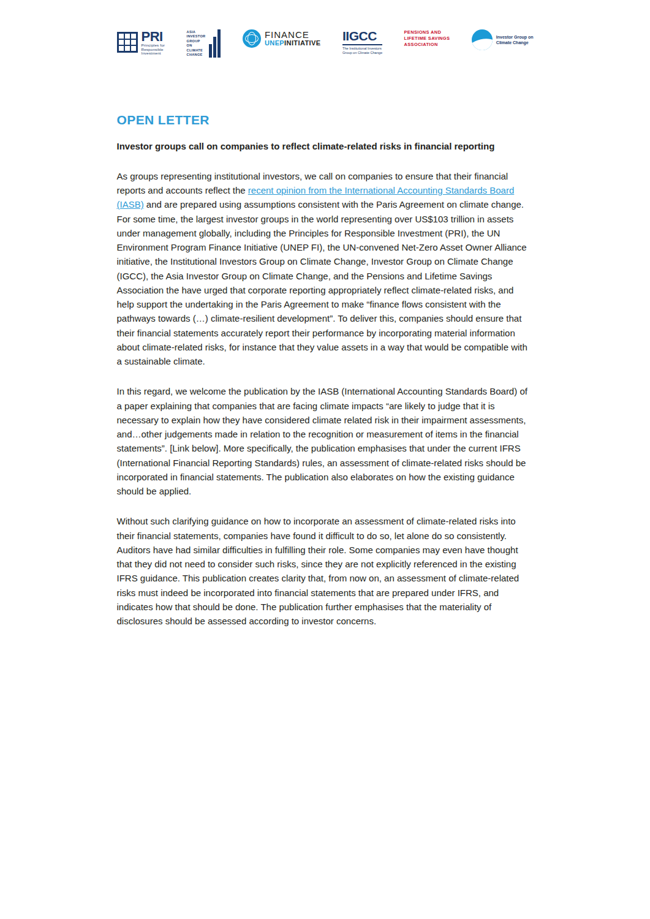PRI
Principles for
Responsible
Investment
ASIA
INVESTOR
GROUP
ON
CLIMATE
CHANGE
FINANCE
UNEPINITIATIVE
IIGCC
The Institutional Investors
Group on Climate Change
PENSIONS AND
LIFETIME SAVINGS
ASSOCIATION
Investor Group on
Climate Change
OPEN LETTER
Investor groups call on companies to reflect climate-related risks in financial reporting
As groups representing institutional investors, we call on companies to ensure that their financial reports and accounts reflect the recent opinion from the International Accounting Standards Board (IASB) and are prepared using assumptions consistent with the Paris Agreement on climate change. For some time, the largest investor groups in the world representing over US$103 trillion in assets under management globally, including the Principles for Responsible Investment (PRI), the UN Environment Program Finance Initiative (UNEP FI), the UN-convened Net-Zero Asset Owner Alliance initiative, the Institutional Investors Group on Climate Change, Investor Group on Climate Change (IGCC), the Asia Investor Group on Climate Change, and the Pensions and Lifetime Savings Association the have urged that corporate reporting appropriately reflect climate-related risks, and help support the undertaking in the Paris Agreement to make “finance flows consistent with the pathways towards (…) climate-resilient development”. To deliver this, companies should ensure that their financial statements accurately report their performance by incorporating material information about climate-related risks, for instance that they value assets in a way that would be compatible with a sustainable climate.
In this regard, we welcome the publication by the IASB (International Accounting Standards Board) of a paper explaining that companies that are facing climate impacts “are likely to judge that it is necessary to explain how they have considered climate related risk in their impairment assessments, and…other judgements made in relation to the recognition or measurement of items in the financial statements”. [Link below]. More specifically, the publication emphasises that under the current IFRS (International Financial Reporting Standards) rules, an assessment of climate-related risks should be incorporated in financial statements. The publication also elaborates on how the existing guidance should be applied.
Without such clarifying guidance on how to incorporate an assessment of climate-related risks into their financial statements, companies have found it difficult to do so, let alone do so consistently. Auditors have had similar difficulties in fulfilling their role. Some companies may even have thought that they did not need to consider such risks, since they are not explicitly referenced in the existing IFRS guidance. This publication creates clarity that, from now on, an assessment of climate-related risks must indeed be incorporated into financial statements that are prepared under IFRS, and indicates how that should be done. The publication further emphasises that the materiality of disclosures should be assessed according to investor concerns.